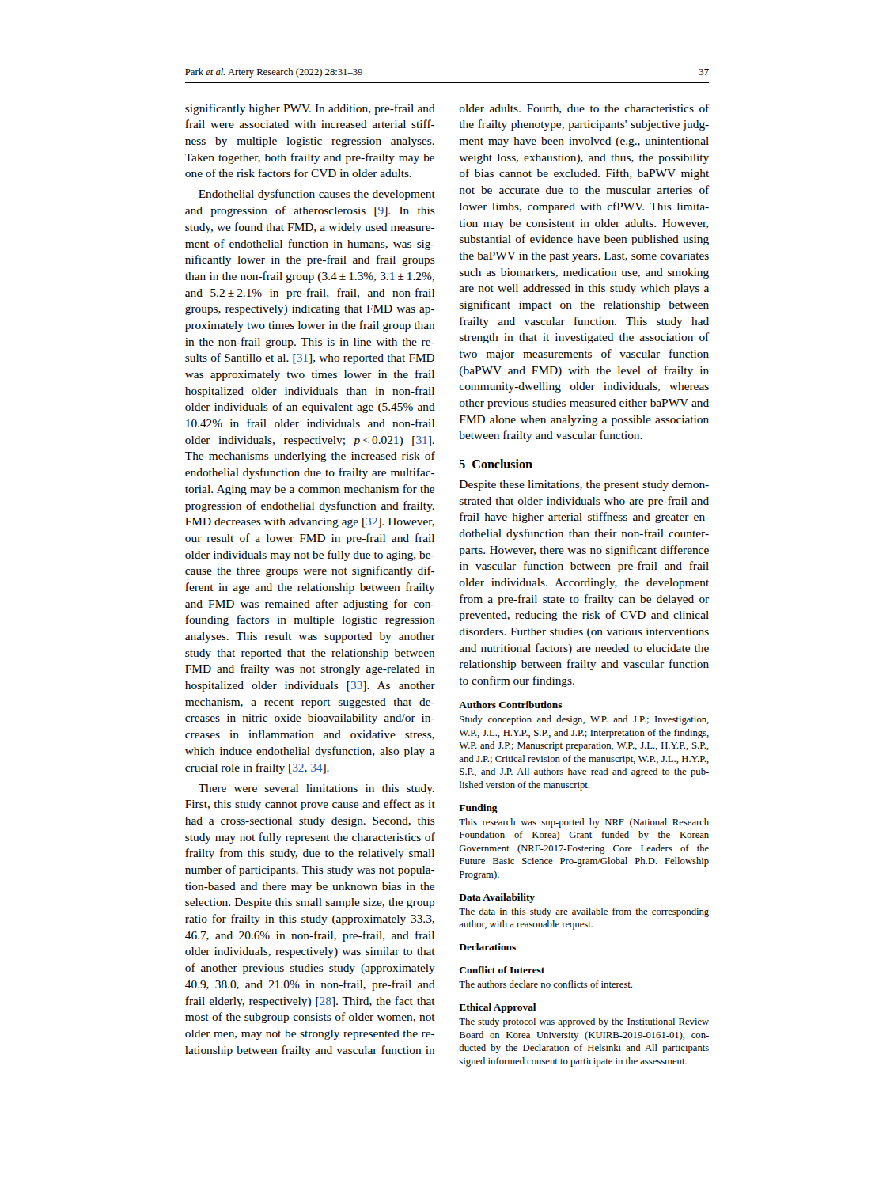Park et al. Artery Research (2022) 28:31–39
37
significantly higher PWV. In addition, pre-frail and frail were associated with increased arterial stiffness by multiple logistic regression analyses. Taken together, both frailty and pre-frailty may be one of the risk factors for CVD in older adults.
Endothelial dysfunction causes the development and progression of atherosclerosis [9]. In this study, we found that FMD, a widely used measurement of endothelial function in humans, was significantly lower in the pre-frail and frail groups than in the non-frail group (3.4 ± 1.3%, 3.1 ± 1.2%, and 5.2 ± 2.1% in pre-frail, frail, and non-frail groups, respectively) indicating that FMD was approximately two times lower in the frail group than in the non-frail group. This is in line with the results of Santillo et al. [31], who reported that FMD was approximately two times lower in the frail hospitalized older individuals than in non-frail older individuals of an equivalent age (5.45% and 10.42% in frail older individuals and non-frail older individuals, respectively; p < 0.021) [31]. The mechanisms underlying the increased risk of endothelial dysfunction due to frailty are multifactorial. Aging may be a common mechanism for the progression of endothelial dysfunction and frailty. FMD decreases with advancing age [32]. However, our result of a lower FMD in pre-frail and frail older individuals may not be fully due to aging, because the three groups were not significantly different in age and the relationship between frailty and FMD was remained after adjusting for confounding factors in multiple logistic regression analyses. This result was supported by another study that reported that the relationship between FMD and frailty was not strongly age-related in hospitalized older individuals [33]. As another mechanism, a recent report suggested that decreases in nitric oxide bioavailability and/or increases in inflammation and oxidative stress, which induce endothelial dysfunction, also play a crucial role in frailty [32, 34].
There were several limitations in this study. First, this study cannot prove cause and effect as it had a cross-sectional study design. Second, this study may not fully represent the characteristics of frailty from this study, due to the relatively small number of participants. This study was not population-based and there may be unknown bias in the selection. Despite this small sample size, the group ratio for frailty in this study (approximately 33.3, 46.7, and 20.6% in non-frail, pre-frail, and frail older individuals, respectively) was similar to that of another previous studies study (approximately 40.9, 38.0, and 21.0% in non-frail, pre-frail and frail elderly, respectively) [28]. Third, the fact that most of the subgroup consists of older women, not older men, may not be strongly represented the relationship between frailty and vascular function in older adults. Fourth, due to the characteristics of the frailty phenotype, participants' subjective judgment may have been involved (e.g., unintentional weight loss, exhaustion), and thus, the possibility of bias cannot be excluded. Fifth, baPWV might not be accurate due to the muscular arteries of lower limbs, compared with cfPWV. This limitation may be consistent in older adults. However, substantial of evidence have been published using the baPWV in the past years. Last, some covariates such as biomarkers, medication use, and smoking are not well addressed in this study which plays a significant impact on the relationship between frailty and vascular function. This study had strength in that it investigated the association of two major measurements of vascular function (baPWV and FMD) with the level of frailty in community-dwelling older individuals, whereas other previous studies measured either baPWV and FMD alone when analyzing a possible association between frailty and vascular function.
5 Conclusion
Despite these limitations, the present study demonstrated that older individuals who are pre-frail and frail have higher arterial stiffness and greater endothelial dysfunction than their non-frail counterparts. However, there was no significant difference in vascular function between pre-frail and frail older individuals. Accordingly, the development from a pre-frail state to frailty can be delayed or prevented, reducing the risk of CVD and clinical disorders. Further studies (on various interventions and nutritional factors) are needed to elucidate the relationship between frailty and vascular function to confirm our findings.
Authors Contributions
Study conception and design, W.P. and J.P.; Investigation, W.P., J.L., H.Y.P., S.P., and J.P.; Interpretation of the findings, W.P. and J.P.; Manuscript preparation, W.P., J.L., H.Y.P., S.P., and J.P.; Critical revision of the manuscript, W.P., J.L., H.Y.P., S.P., and J.P. All authors have read and agreed to the published version of the manuscript.
Funding
This research was sup-ported by NRF (National Research Foundation of Korea) Grant funded by the Korean Government (NRF-2017-Fostering Core Leaders of the Future Basic Science Pro-gram/Global Ph.D. Fellowship Program).
Data Availability
The data in this study are available from the corresponding author, with a reasonable request.
Declarations
Conflict of Interest
The authors declare no conflicts of interest.
Ethical Approval
The study protocol was approved by the Institutional Review Board on Korea University (KUIRB-2019-0161-01), conducted by the Declaration of Helsinki and All participants signed informed consent to participate in the assessment.